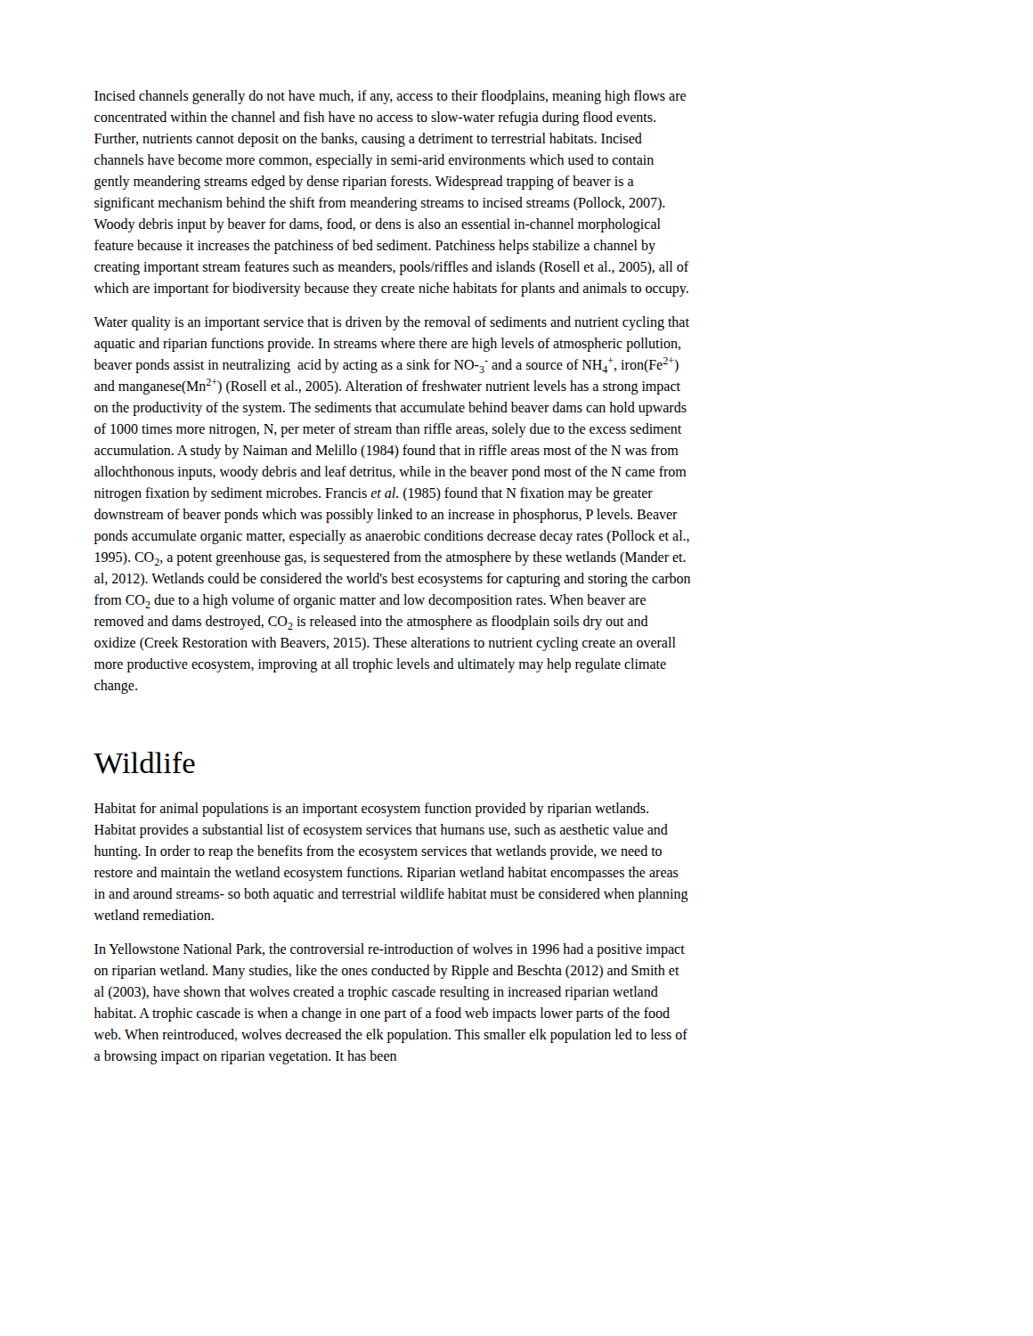Incised channels generally do not have much, if any, access to their floodplains, meaning high flows are concentrated within the channel and fish have no access to slow-water refugia during flood events. Further, nutrients cannot deposit on the banks, causing a detriment to terrestrial habitats. Incised channels have become more common, especially in semi-arid environments which used to contain gently meandering streams edged by dense riparian forests. Widespread trapping of beaver is a significant mechanism behind the shift from meandering streams to incised streams (Pollock, 2007). Woody debris input by beaver for dams, food, or dens is also an essential in-channel morphological feature because it increases the patchiness of bed sediment. Patchiness helps stabilize a channel by creating important stream features such as meanders, pools/riffles and islands (Rosell et al., 2005), all of which are important for biodiversity because they create niche habitats for plants and animals to occupy.
Water quality is an important service that is driven by the removal of sediments and nutrient cycling that aquatic and riparian functions provide. In streams where there are high levels of atmospheric pollution, beaver ponds assist in neutralizing acid by acting as a sink for NO-3- and a source of NH4+, iron(Fe2+) and manganese(Mn2+) (Rosell et al., 2005). Alteration of freshwater nutrient levels has a strong impact on the productivity of the system. The sediments that accumulate behind beaver dams can hold upwards of 1000 times more nitrogen, N, per meter of stream than riffle areas, solely due to the excess sediment accumulation. A study by Naiman and Melillo (1984) found that in riffle areas most of the N was from allochthonous inputs, woody debris and leaf detritus, while in the beaver pond most of the N came from nitrogen fixation by sediment microbes. Francis et al. (1985) found that N fixation may be greater downstream of beaver ponds which was possibly linked to an increase in phosphorus, P levels. Beaver ponds accumulate organic matter, especially as anaerobic conditions decrease decay rates (Pollock et al., 1995). CO2, a potent greenhouse gas, is sequestered from the atmosphere by these wetlands (Mander et. al, 2012). Wetlands could be considered the world's best ecosystems for capturing and storing the carbon from CO2 due to a high volume of organic matter and low decomposition rates. When beaver are removed and dams destroyed, CO2 is released into the atmosphere as floodplain soils dry out and oxidize (Creek Restoration with Beavers, 2015). These alterations to nutrient cycling create an overall more productive ecosystem, improving at all trophic levels and ultimately may help regulate climate change.
Wildlife
Habitat for animal populations is an important ecosystem function provided by riparian wetlands. Habitat provides a substantial list of ecosystem services that humans use, such as aesthetic value and hunting. In order to reap the benefits from the ecosystem services that wetlands provide, we need to restore and maintain the wetland ecosystem functions. Riparian wetland habitat encompasses the areas in and around streams- so both aquatic and terrestrial wildlife habitat must be considered when planning wetland remediation.
In Yellowstone National Park, the controversial re-introduction of wolves in 1996 had a positive impact on riparian wetland. Many studies, like the ones conducted by Ripple and Beschta (2012) and Smith et al (2003), have shown that wolves created a trophic cascade resulting in increased riparian wetland habitat. A trophic cascade is when a change in one part of a food web impacts lower parts of the food web. When reintroduced, wolves decreased the elk population. This smaller elk population led to less of a browsing impact on riparian vegetation. It has been